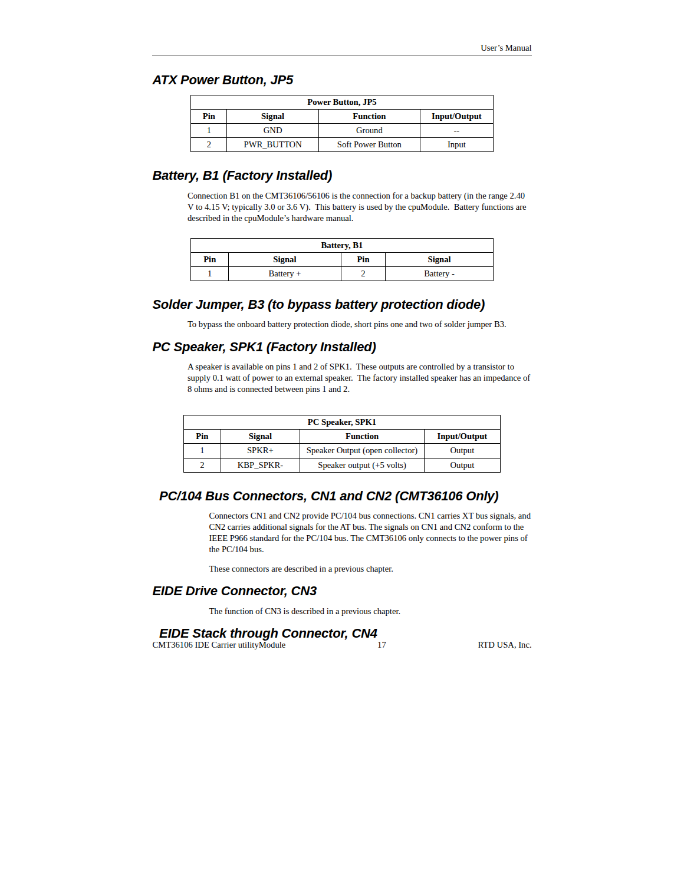User’s Manual
ATX Power Button, JP5
| Power Button, JP5 |
| Pin | Signal | Function | Input/Output |
| 1 | GND | Ground | -- |
| 2 | PWR_BUTTON | Soft Power Button | Input |
Battery, B1 (Factory Installed)
Connection B1 on the CMT36106/56106 is the connection for a backup battery (in the range 2.40 V to 4.15 V; typically 3.0 or 3.6 V). This battery is used by the cpuModule. Battery functions are described in the cpuModule’s hardware manual.
| Battery, B1 |
| Pin | Signal | Pin | Signal |
| 1 | Battery + | 2 | Battery - |
Solder Jumper, B3 (to bypass battery protection diode)
To bypass the onboard battery protection diode, short pins one and two of solder jumper B3.
PC Speaker, SPK1 (Factory Installed)
A speaker is available on pins 1 and 2 of SPK1. These outputs are controlled by a transistor to supply 0.1 watt of power to an external speaker. The factory installed speaker has an impedance of 8 ohms and is connected between pins 1 and 2.
| PC Speaker, SPK1 |
| Pin | Signal | Function | Input/Output |
| 1 | SPKR+ | Speaker Output (open collector) | Output |
| 2 | KBP_SPKR- | Speaker output (+5 volts) | Output |
PC/104 Bus Connectors, CN1 and CN2 (CMT36106 Only)
Connectors CN1 and CN2 provide PC/104 bus connections. CN1 carries XT bus signals, and CN2 carries additional signals for the AT bus. The signals on CN1 and CN2 conform to the IEEE P966 standard for the PC/104 bus. The CMT36106 only connects to the power pins of the PC/104 bus.
These connectors are described in a previous chapter.
EIDE Drive Connector, CN3
The function of CN3 is described in a previous chapter.
EIDE Stack through Connector, CN4
CMT36106 IDE Carrier utilityModule 17 RTD USA, Inc.